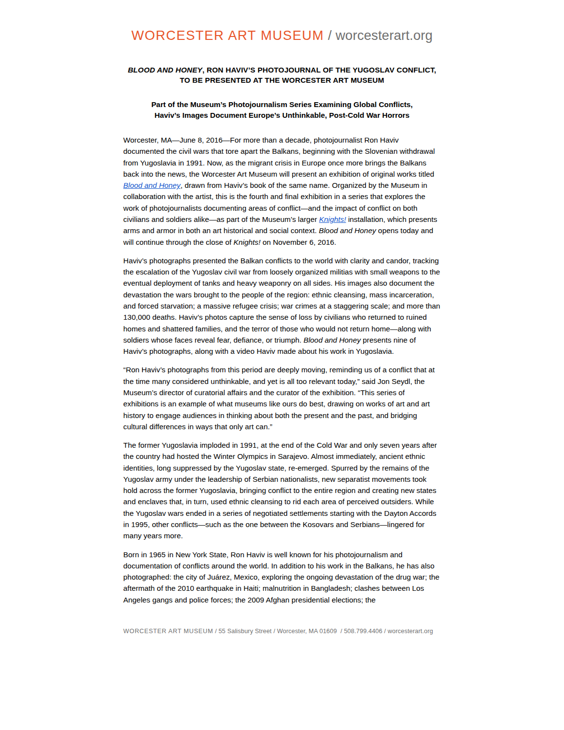WORCESTER ART MUSEUM / worcesterart.org
BLOOD AND HONEY, RON HAVIV’S PHOTOJOURNAL OF THE YUGOSLAV CONFLICT, TO BE PRESENTED AT THE WORCESTER ART MUSEUM
Part of the Museum’s Photojournalism Series Examining Global Conflicts, Haviv’s Images Document Europe’s Unthinkable, Post-Cold War Horrors
Worcester, MA—June 8, 2016—For more than a decade, photojournalist Ron Haviv documented the civil wars that tore apart the Balkans, beginning with the Slovenian withdrawal from Yugoslavia in 1991. Now, as the migrant crisis in Europe once more brings the Balkans back into the news, the Worcester Art Museum will present an exhibition of original works titled Blood and Honey, drawn from Haviv’s book of the same name. Organized by the Museum in collaboration with the artist, this is the fourth and final exhibition in a series that explores the work of photojournalists documenting areas of conflict—and the impact of conflict on both civilians and soldiers alike—as part of the Museum’s larger Knights! installation, which presents arms and armor in both an art historical and social context. Blood and Honey opens today and will continue through the close of Knights! on November 6, 2016.
Haviv’s photographs presented the Balkan conflicts to the world with clarity and candor, tracking the escalation of the Yugoslav civil war from loosely organized militias with small weapons to the eventual deployment of tanks and heavy weaponry on all sides. His images also document the devastation the wars brought to the people of the region: ethnic cleansing, mass incarceration, and forced starvation; a massive refugee crisis; war crimes at a staggering scale; and more than 130,000 deaths. Haviv’s photos capture the sense of loss by civilians who returned to ruined homes and shattered families, and the terror of those who would not return home—along with soldiers whose faces reveal fear, defiance, or triumph. Blood and Honey presents nine of Haviv’s photographs, along with a video Haviv made about his work in Yugoslavia.
“Ron Haviv’s photographs from this period are deeply moving, reminding us of a conflict that at the time many considered unthinkable, and yet is all too relevant today,” said Jon Seydl, the Museum’s director of curatorial affairs and the curator of the exhibition. “This series of exhibitions is an example of what museums like ours do best, drawing on works of art and art history to engage audiences in thinking about both the present and the past, and bridging cultural differences in ways that only art can.”
The former Yugoslavia imploded in 1991, at the end of the Cold War and only seven years after the country had hosted the Winter Olympics in Sarajevo. Almost immediately, ancient ethnic identities, long suppressed by the Yugoslav state, re-emerged. Spurred by the remains of the Yugoslav army under the leadership of Serbian nationalists, new separatist movements took hold across the former Yugoslavia, bringing conflict to the entire region and creating new states and enclaves that, in turn, used ethnic cleansing to rid each area of perceived outsiders. While the Yugoslav wars ended in a series of negotiated settlements starting with the Dayton Accords in 1995, other conflicts—such as the one between the Kosovars and Serbians—lingered for many years more.
Born in 1965 in New York State, Ron Haviv is well known for his photojournalism and documentation of conflicts around the world. In addition to his work in the Balkans, he has also photographed: the city of Juárez, Mexico, exploring the ongoing devastation of the drug war; the aftermath of the 2010 earthquake in Haiti; malnutrition in Bangladesh; clashes between Los Angeles gangs and police forces; the 2009 Afghan presidential elections; the
WORCESTER ART MUSEUM / 55 Salisbury Street / Worcester, MA 01609 / 508.799.4406 / worcesterart.org